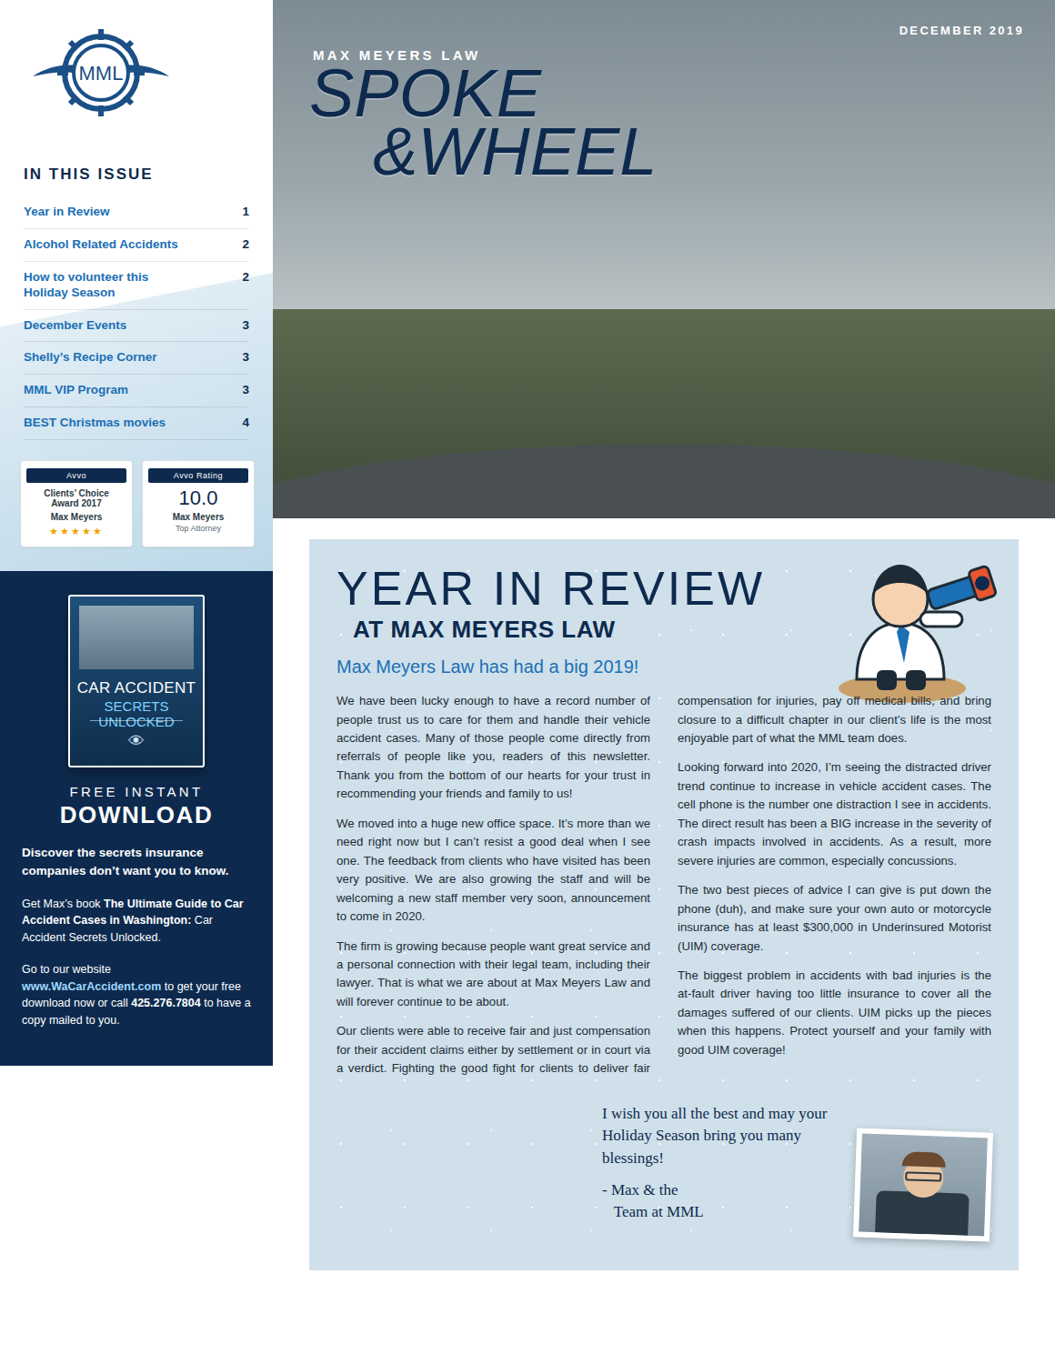MML
IN THIS ISSUE
Year in Review 1
Alcohol Related Accidents 2
How to volunteer this
Holiday Season 2
December Events 3
Shelly’s Recipe Corner 3
MML VIP Program 3
BEST Christmas movies 4
Avvo
Clients’ Choice
Award 2017
Max Meyers
★★★★★
Avvo Rating
10.0
Max Meyers
Top Attorney
CAR ACCIDENT
SECRETS
UNLOCKED
👁
FREE INSTANTDOWNLOAD
Discover the secrets insurance companies don’t want you to know.
Get Max’s book The Ultimate Guide to Car Accident Cases in Washington: Car Accident Secrets Unlocked.
Go to our website www.WaCarAccident.com to get your free download now or call 425.276.7804 to have a copy mailed to you.
DECEMBER 2019
MAX MEYERS LAW
SPOKE
&WHEEL
YEAR IN REVIEW
AT MAX MEYERS LAW
Max Meyers Law has had a big 2019!
We have been lucky enough to have a record number of people trust us to care for them and handle their vehicle accident cases. Many of those people come directly from referrals of people like you, readers of this newsletter. Thank you from the bottom of our hearts for your trust in recommending your friends and family to us!
We moved into a huge new office space. It’s more than we need right now but I can’t resist a good deal when I see one. The feedback from clients who have visited has been very positive. We are also growing the staff and will be welcoming a new staff member very soon, announcement to come in 2020.
The firm is growing because people want great service and a personal connection with their legal team, including their lawyer. That is what we are about at Max Meyers Law and will forever continue to be about.
Our clients were able to receive fair and just compensation for their accident claims either by settlement or in court via a verdict. Fighting the good fight for clients to deliver fair compensation for injuries, pay off medical bills, and bring closure to a difficult chapter in our client’s life is the most enjoyable part of what the MML team does.
Looking forward into 2020, I’m seeing the distracted driver trend continue to increase in vehicle accident cases. The cell phone is the number one distraction I see in accidents. The direct result has been a BIG increase in the severity of crash impacts involved in accidents. As a result, more severe injuries are common, especially concussions.
The two best pieces of advice I can give is put down the phone (duh), and make sure your own auto or motorcycle insurance has at least $300,000 in Underinsured Motorist (UIM) coverage.
The biggest problem in accidents with bad injuries is the at-fault driver having too little insurance to cover all the damages suffered of our clients. UIM picks up the pieces when this happens. Protect yourself and your family with good UIM coverage!
I wish you all the best and may your Holiday Season bring you many blessings! - Max & the
Team at MML